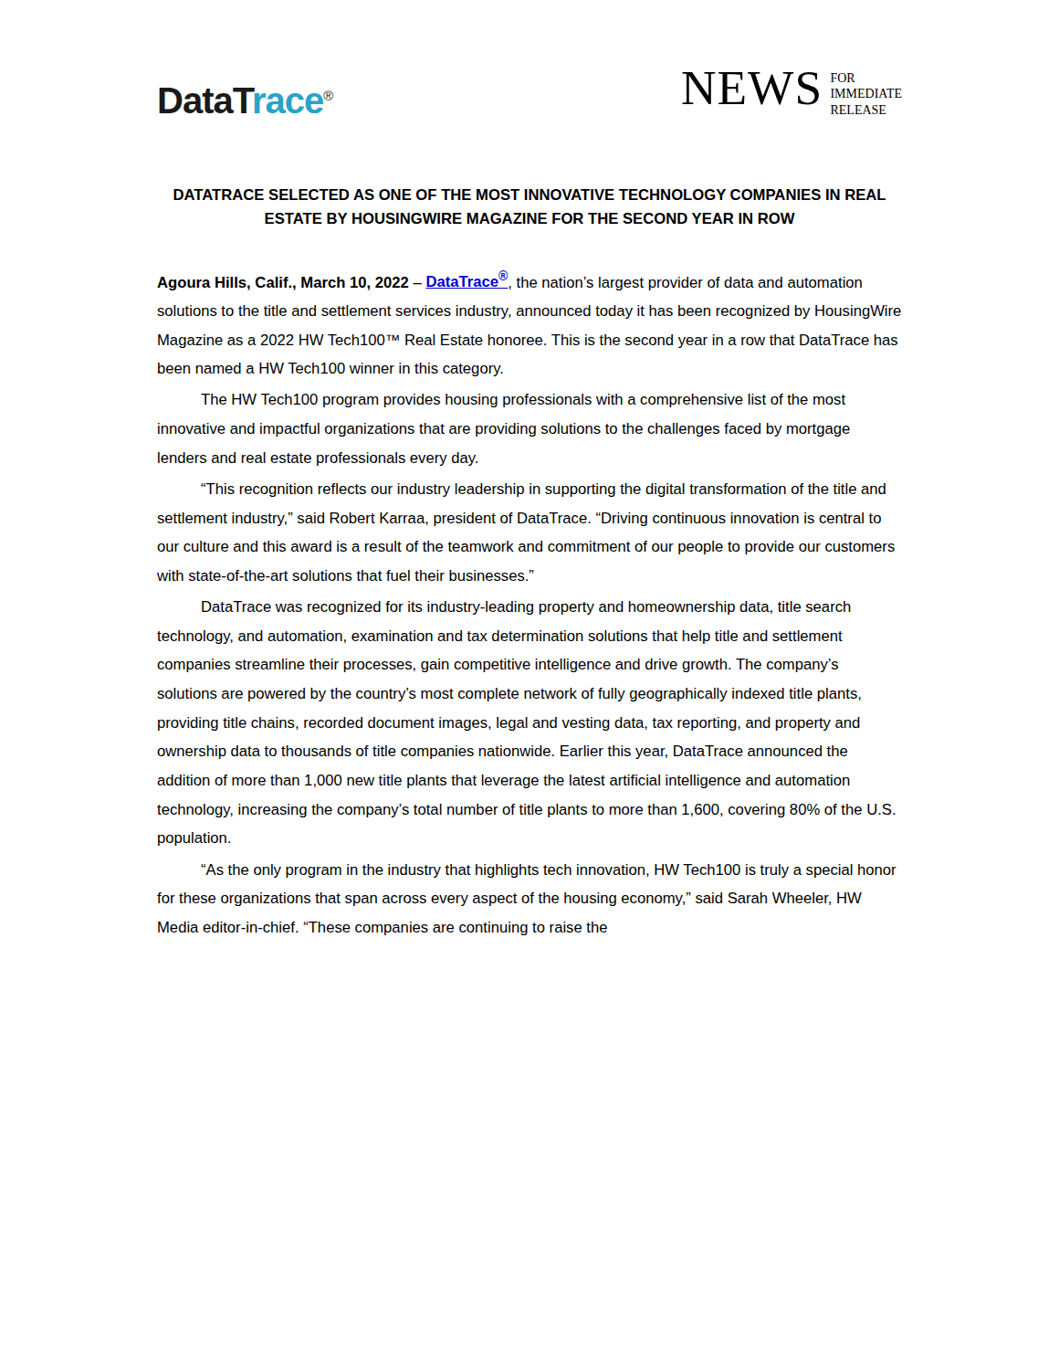DataT race®
NEWS
For
Immediate
Release
DataTrace Selected as One of the Most Innovative Technology Companies in Real Estate by HousingWire Magazine for the Second Year in Row
Agoura Hills, Calif., March 10, 2022 – DataTrace®, the nation’s largest provider of data and automation solutions to the title and settlement services industry, announced today it has been recognized by HousingWire Magazine as a 2022 HW Tech100™ Real Estate honoree. This is the second year in a row that DataTrace has been named a HW Tech100 winner in this category.
The HW Tech100 program provides housing professionals with a comprehensive list of the most innovative and impactful organizations that are providing solutions to the challenges faced by mortgage lenders and real estate professionals every day.
“This recognition reflects our industry leadership in supporting the digital transformation of the title and settlement industry,” said Robert Karraa, president of DataTrace. “Driving continuous innovation is central to our culture and this award is a result of the teamwork and commitment of our people to provide our customers with state-of-the-art solutions that fuel their businesses.”
DataTrace was recognized for its industry-leading property and homeownership data, title search technology, and automation, examination and tax determination solutions that help title and settlement companies streamline their processes, gain competitive intelligence and drive growth. The company’s solutions are powered by the country’s most complete network of fully geographically indexed title plants, providing title chains, recorded document images, legal and vesting data, tax reporting, and property and ownership data to thousands of title companies nationwide. Earlier this year, DataTrace announced the addition of more than 1,000 new title plants that leverage the latest artificial intelligence and automation technology, increasing the company’s total number of title plants to more than 1,600, covering 80% of the U.S. population.
“As the only program in the industry that highlights tech innovation, HW Tech100 is truly a special honor for these organizations that span across every aspect of the housing economy,” said Sarah Wheeler, HW Media editor-in-chief. “These companies are continuing to raise the